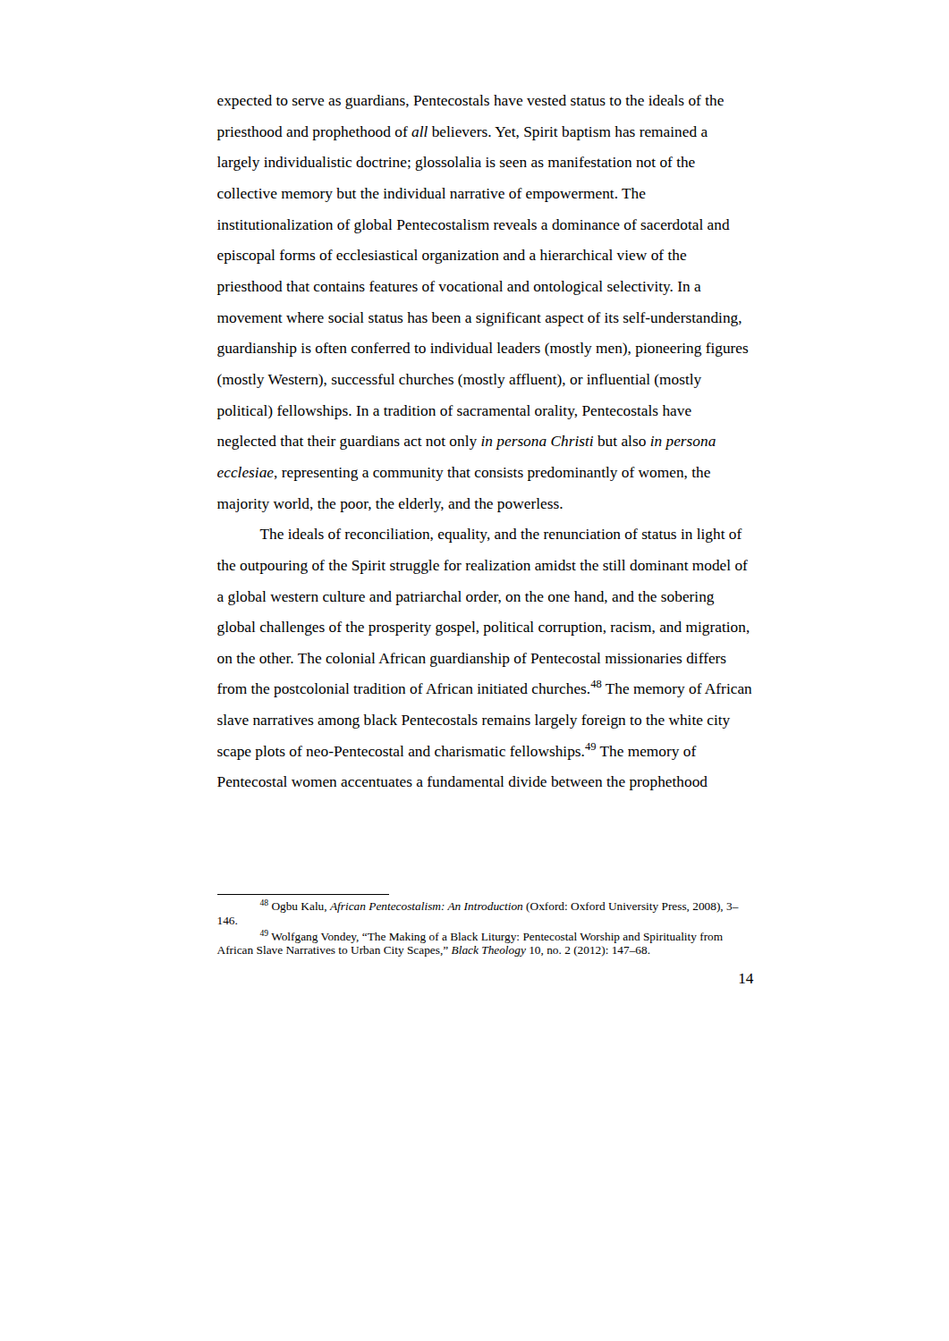expected to serve as guardians, Pentecostals have vested status to the ideals of the priesthood and prophethood of all believers. Yet, Spirit baptism has remained a largely individualistic doctrine; glossolalia is seen as manifestation not of the collective memory but the individual narrative of empowerment. The institutionalization of global Pentecostalism reveals a dominance of sacerdotal and episcopal forms of ecclesiastical organization and a hierarchical view of the priesthood that contains features of vocational and ontological selectivity. In a movement where social status has been a significant aspect of its self-understanding, guardianship is often conferred to individual leaders (mostly men), pioneering figures (mostly Western), successful churches (mostly affluent), or influential (mostly political) fellowships. In a tradition of sacramental orality, Pentecostals have neglected that their guardians act not only in persona Christi but also in persona ecclesiae, representing a community that consists predominantly of women, the majority world, the poor, the elderly, and the powerless.
The ideals of reconciliation, equality, and the renunciation of status in light of the outpouring of the Spirit struggle for realization amidst the still dominant model of a global western culture and patriarchal order, on the one hand, and the sobering global challenges of the prosperity gospel, political corruption, racism, and migration, on the other. The colonial African guardianship of Pentecostal missionaries differs from the postcolonial tradition of African initiated churches.48 The memory of African slave narratives among black Pentecostals remains largely foreign to the white city scape plots of neo-Pentecostal and charismatic fellowships.49 The memory of Pentecostal women accentuates a fundamental divide between the prophethood
48 Ogbu Kalu, African Pentecostalism: An Introduction (Oxford: Oxford University Press, 2008), 3–146.
49 Wolfgang Vondey, “The Making of a Black Liturgy: Pentecostal Worship and Spirituality from African Slave Narratives to Urban City Scapes,” Black Theology 10, no. 2 (2012): 147–68.
14